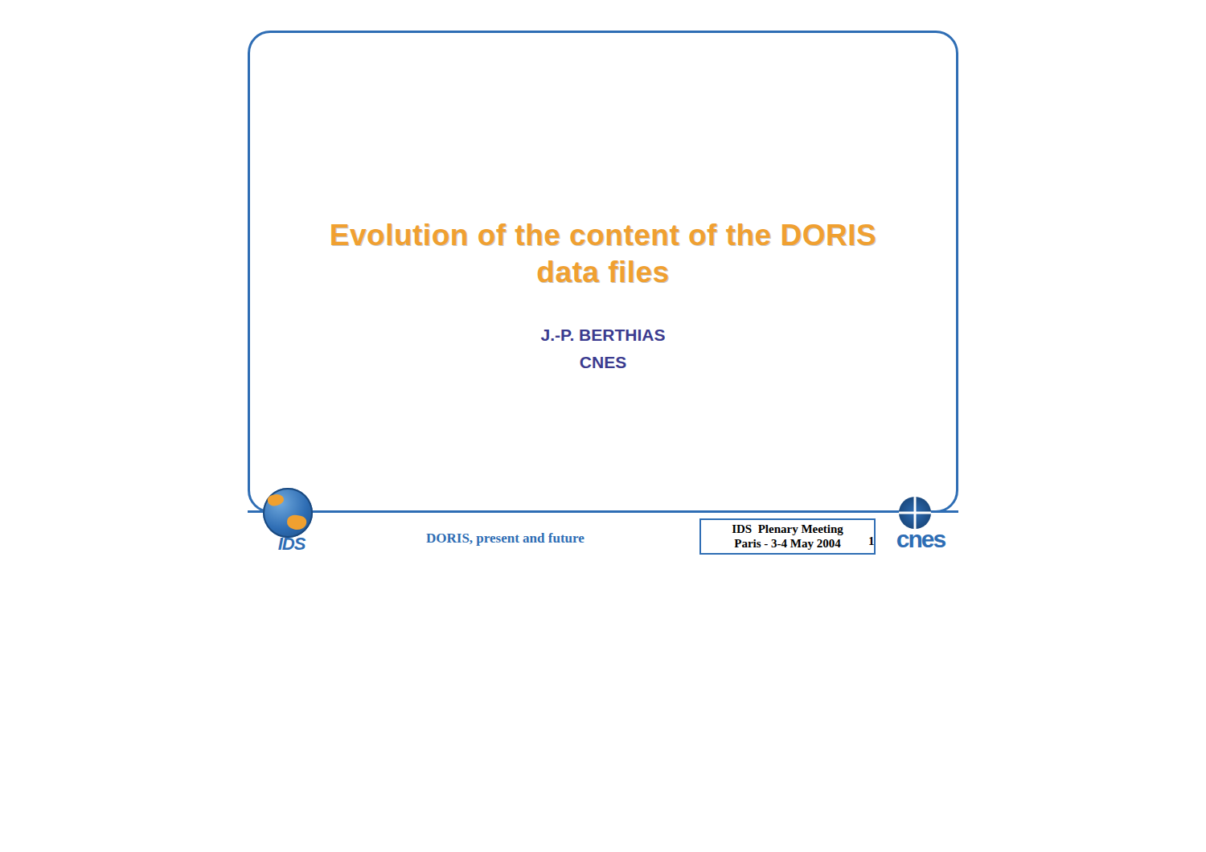Evolution of the content of the DORIS
data files
J.-P. BERTHIAS
CNES
DORIS, present and future
IDS Plenary Meeting
Paris - 3-4 May 2004
1
IDS
cnes